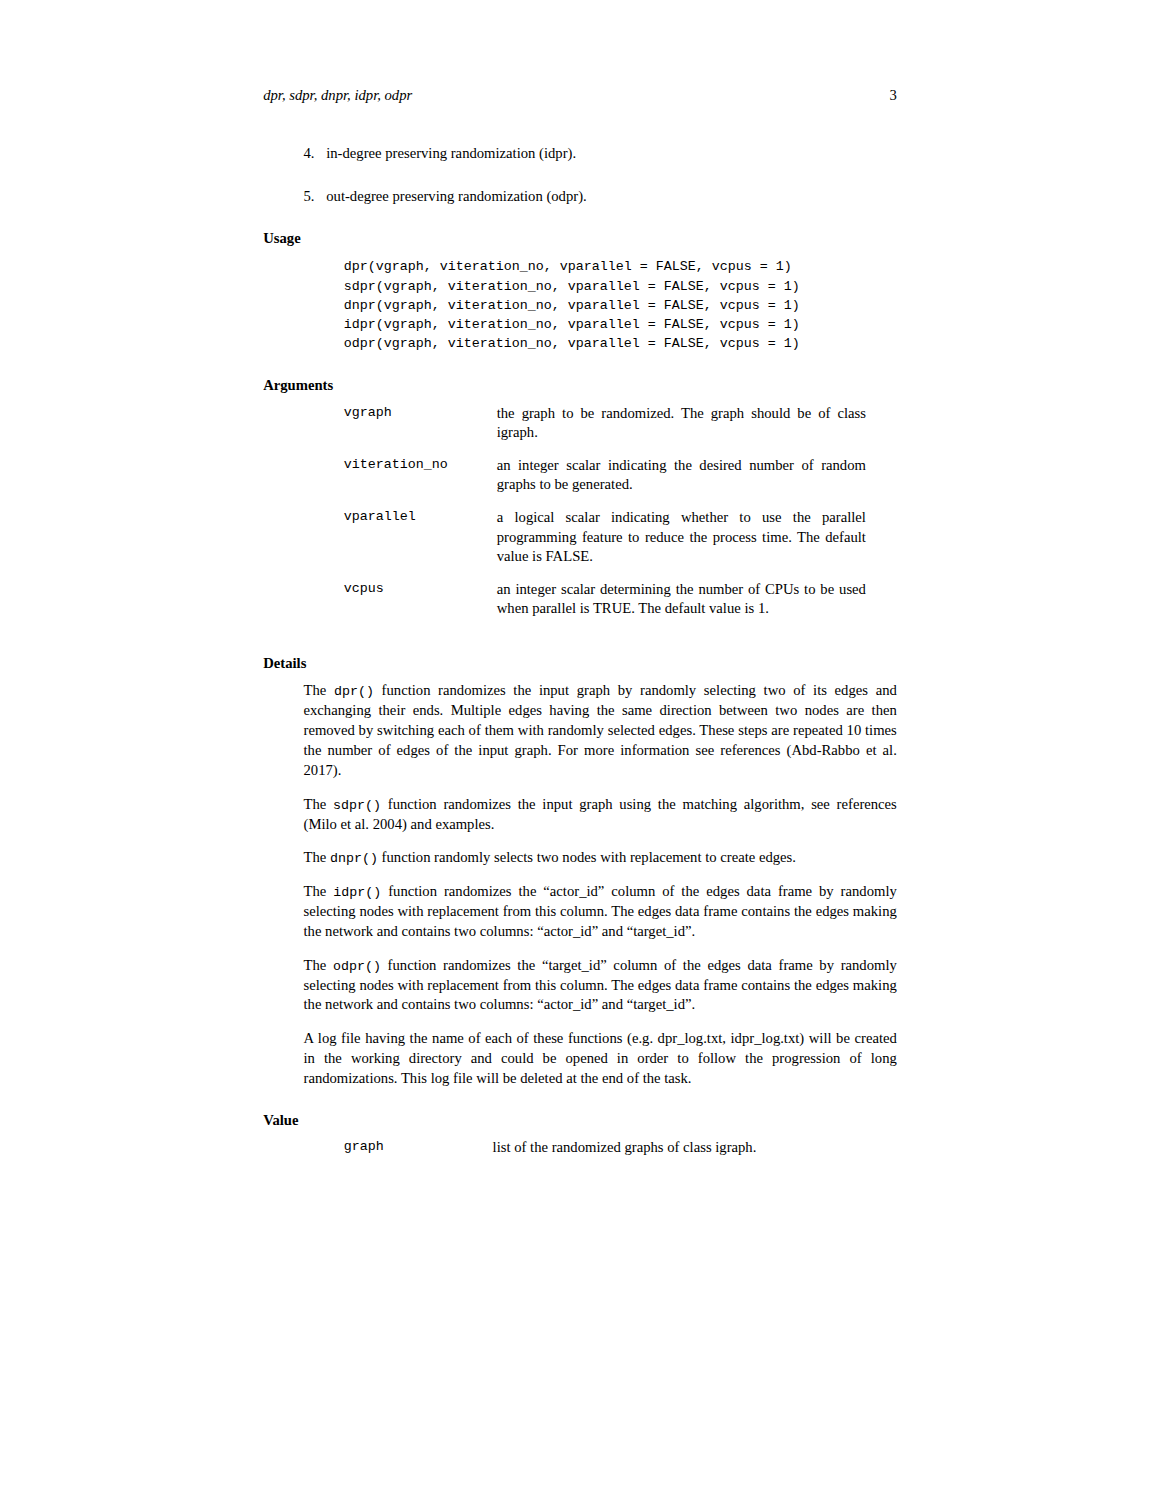dpr, sdpr, dnpr, idpr, odpr 3
4. in-degree preserving randomization (idpr).
5. out-degree preserving randomization (odpr).
Usage
dpr(vgraph, viteration_no, vparallel = FALSE, vcpus = 1)
sdpr(vgraph, viteration_no, vparallel = FALSE, vcpus = 1)
dnpr(vgraph, viteration_no, vparallel = FALSE, vcpus = 1)
idpr(vgraph, viteration_no, vparallel = FALSE, vcpus = 1)
odpr(vgraph, viteration_no, vparallel = FALSE, vcpus = 1)
Arguments
| vgraph | the graph to be randomized. The graph should be of class igraph. |
| viteration_no | an integer scalar indicating the desired number of random graphs to be generated. |
| vparallel | a logical scalar indicating whether to use the parallel programming feature to reduce the process time. The default value is FALSE. |
| vcpus | an integer scalar determining the number of CPUs to be used when parallel is TRUE. The default value is 1. |
Details
The dpr() function randomizes the input graph by randomly selecting two of its edges and exchanging their ends. Multiple edges having the same direction between two nodes are then removed by switching each of them with randomly selected edges. These steps are repeated 10 times the number of edges of the input graph. For more information see references (Abd-Rabbo et al. 2017).
The sdpr() function randomizes the input graph using the matching algorithm, see references (Milo et al. 2004) and examples.
The dnpr() function randomly selects two nodes with replacement to create edges.
The idpr() function randomizes the “actor_id” column of the edges data frame by randomly selecting nodes with replacement from this column. The edges data frame contains the edges making the network and contains two columns: “actor_id” and “target_id”.
The odpr() function randomizes the “target_id” column of the edges data frame by randomly selecting nodes with replacement from this column. The edges data frame contains the edges making the network and contains two columns: “actor_id” and “target_id”.
A log file having the name of each of these functions (e.g. dpr_log.txt, idpr_log.txt) will be created in the working directory and could be opened in order to follow the progression of long randomizations. This log file will be deleted at the end of the task.
Value
| graph | list of the randomized graphs of class igraph. |